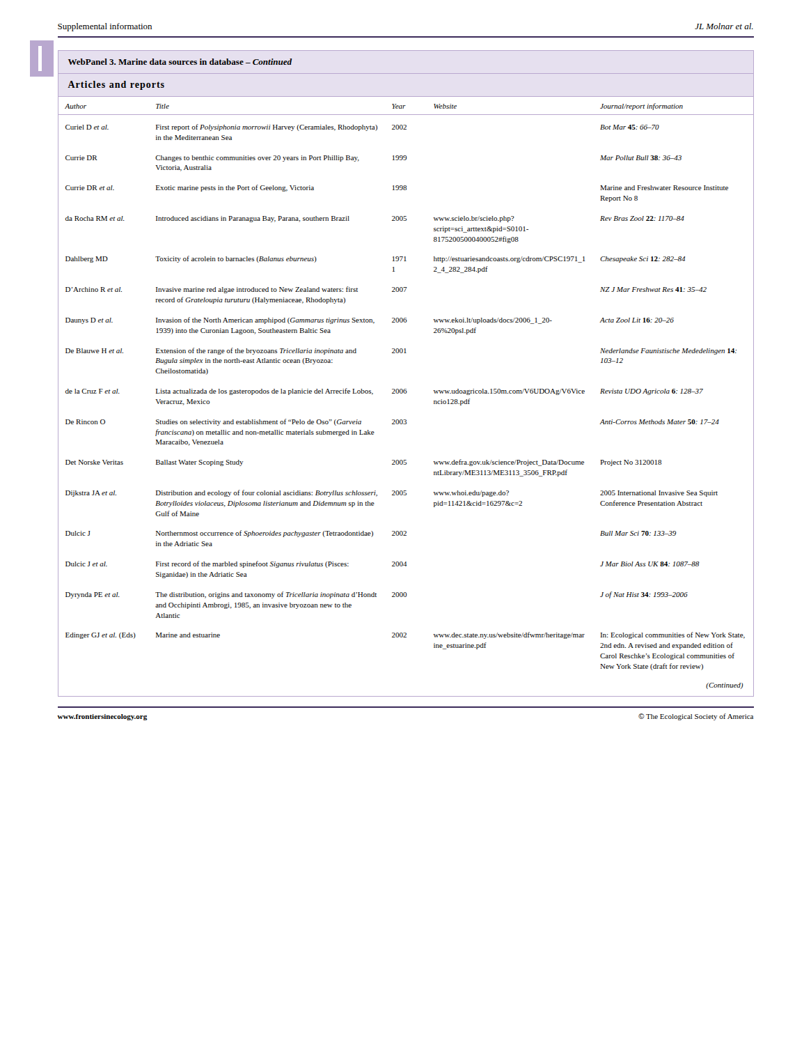Supplemental information
JL Molnar et al.
WebPanel 3. Marine data sources in database – Continued
Articles and reports
| Author | Title | Year | Website | Journal/report information |
| --- | --- | --- | --- | --- |
| Curiel D et al. | First report of Polysiphonia morrowii Harvey (Ceramiales, Rhodophyta) in the Mediterranean Sea | 2002 | | Bot Mar 45 : 66–70 |
| Currie DR | Changes to benthic communities over 20 years in Port Phillip Bay, Victoria, Australia | 1999 | | Mar Pollut Bull 38 : 36–43 |
| Currie DR et al. | Exotic marine pests in the Port of Geelong, Victoria | 1998 | | Marine and Freshwater Resource Institute Report No 8 |
| da Rocha RM et al. | Introduced ascidians in Paranagua Bay, Parana, southern Brazil | 2005 | www.scielo.br/scielo.php?script=sci_arttext&pid=S0101-81752005000400052#fig08 | Rev Bras Zool 22 : 1170–84 |
| Dahlberg MD | Toxicity of acrolein to barnacles ( Balanus eburneus ) | 1971 1 | http://estuariesandcoasts.org/cdrom/CPSC1971_12_4_282_284.pdf | Chesapeake Sci 12 : 282–84 |
| D’Archino R et al. | Invasive marine red algae introduced to New Zealand waters: first record of Grateloupia turuturu (Halymeniaceae, Rhodophyta) | 2007 | | NZ J Mar Freshwat Res 41 : 35–42 |
| Daunys D et al. | Invasion of the North American amphipod ( Gammarus tigrinus Sexton, 1939) into the Curonian Lagoon, Southeastern Baltic Sea | 2006 | www.ekoi.lt/uploads/docs/2006_1_20-26%20psl.pdf | Acta Zool Lit 16 : 20–26 |
| De Blauwe H et al. | Extension of the range of the bryozoans Tricellaria inopinata and Bugula simplex in the north-east Atlantic ocean (Bryozoa: Cheilostomatida) | 2001 | | Nederlandse Faunistische Mededelingen 14 : 103–12 |
| de la Cruz F et al. | Lista actualizada de los gasteropodos de la planicie del Arrecife Lobos, Veracruz, Mexico | 2006 | www.udoagricola.150m.com/V6UDOAg/V6Vicencio128.pdf | Revista UDO Agricola 6 : 128–37 |
| De Rincon O | Studies on selectivity and establishment of “Pelo de Oso” ( Garveia franciscana ) on metallic and non-metallic materials submerged in Lake Maracaibo, Venezuela | 2003 | | Anti-Corros Methods Mater 50 : 17–24 |
| Det Norske Veritas | Ballast Water Scoping Study | 2005 | www.defra.gov.uk/science/Project_Data/DocumentLibrary/ME3113/ME3113_3506_FRP.pdf | Project No 3120018 |
| Dijkstra JA et al. | Distribution and ecology of four colonial ascidians: Botryllus schlosseri, Botrylloides violaceus, Diplosoma listerianum and Didemnum sp in the Gulf of Maine | 2005 | www.whoi.edu/page.do?pid=11421&cid=16297&c=2 | 2005 International Invasive Sea Squirt Conference Presentation Abstract |
| Dulcic J | Northernmost occurrence of Sphoeroides pachygaster (Tetraodontidae) in the Adriatic Sea | 2002 | | Bull Mar Sci 70 : 133–39 |
| Dulcic J et al. | First record of the marbled spinefoot Siganus rivulatus (Pisces: Siganidae) in the Adriatic Sea | 2004 | | J Mar Biol Ass UK 84 : 1087–88 |
| Dyrynda PE et al. | The distribution, origins and taxonomy of Tricellaria inopinata d’Hondt and Occhipinti Ambrogi, 1985, an invasive bryozoan new to the Atlantic | 2000 | | J of Nat Hist 34 : 1993–2006 |
| Edinger GJ et al. (Eds) | Marine and estuarine | 2002 | www.dec.state.ny.us/website/dfwmr/heritage/marine_estuarine.pdf | In: Ecological communities of New York State, 2nd edn. A revised and expanded edition of Carol Reschke’s Ecological communities of New York State (draft for review) |
(Continued)
www.frontiersinecology.org
© The Ecological Society of America